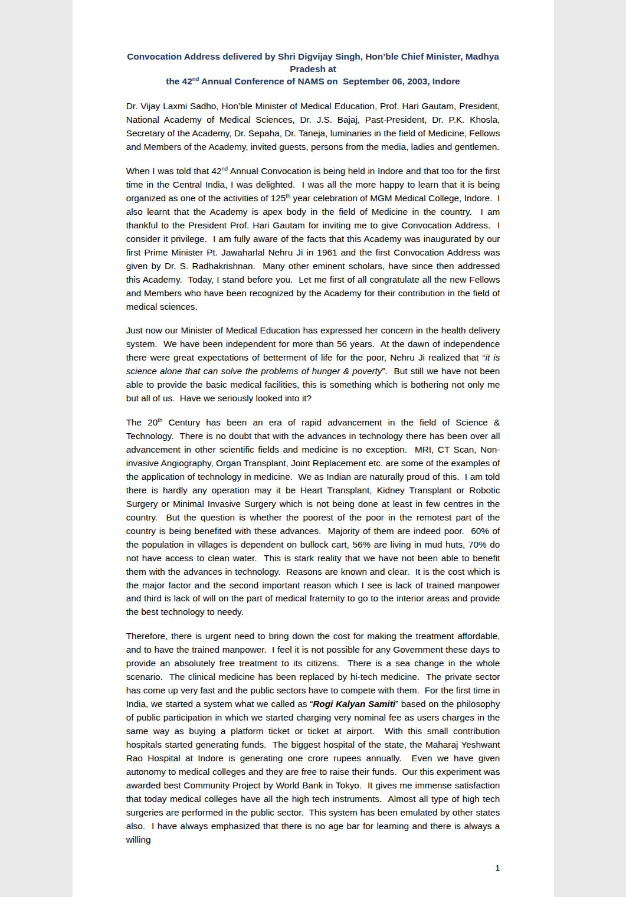Convocation Address delivered by Shri Digvijay Singh, Hon’ble Chief Minister, Madhya Pradesh atthe 42nd Annual Conference of NAMS on September 06, 2003, Indore
Dr. Vijay Laxmi Sadho, Hon’ble Minister of Medical Education, Prof. Hari Gautam, President, National Academy of Medical Sciences, Dr. J.S. Bajaj, Past-President, Dr. P.K. Khosla, Secretary of the Academy, Dr. Sepaha, Dr. Taneja, luminaries in the field of Medicine, Fellows and Members of the Academy, invited guests, persons from the media, ladies and gentlemen.
When I was told that 42nd Annual Convocation is being held in Indore and that too for the first time in the Central India, I was delighted. I was all the more happy to learn that it is being organized as one of the activities of 125th year celebration of MGM Medical College, Indore. I also learnt that the Academy is apex body in the field of Medicine in the country. I am thankful to the President Prof. Hari Gautam for inviting me to give Convocation Address. I consider it privilege. I am fully aware of the facts that this Academy was inaugurated by our first Prime Minister Pt. Jawaharlal Nehru Ji in 1961 and the first Convocation Address was given by Dr. S. Radhakrishnan. Many other eminent scholars, have since then addressed this Academy. Today, I stand before you. Let me first of all congratulate all the new Fellows and Members who have been recognized by the Academy for their contribution in the field of medical sciences.
Just now our Minister of Medical Education has expressed her concern in the health delivery system. We have been independent for more than 56 years. At the dawn of independence there were great expectations of betterment of life for the poor, Nehru Ji realized that “it is science alone that can solve the problems of hunger & poverty”. But still we have not been able to provide the basic medical facilities, this is something which is bothering not only me but all of us. Have we seriously looked into it?
The 20th Century has been an era of rapid advancement in the field of Science & Technology. There is no doubt that with the advances in technology there has been over all advancement in other scientific fields and medicine is no exception. MRI, CT Scan, Non-invasive Angiography, Organ Transplant, Joint Replacement etc. are some of the examples of the application of technology in medicine. We as Indian are naturally proud of this. I am told there is hardly any operation may it be Heart Transplant, Kidney Transplant or Robotic Surgery or Minimal Invasive Surgery which is not being done at least in few centres in the country. But the question is whether the poorest of the poor in the remotest part of the country is being benefited with these advances. Majority of them are indeed poor. 60% of the population in villages is dependent on bullock cart, 56% are living in mud huts, 70% do not have access to clean water. This is stark reality that we have not been able to benefit them with the advances in technology. Reasons are known and clear. It is the cost which is the major factor and the second important reason which I see is lack of trained manpower and third is lack of will on the part of medical fraternity to go to the interior areas and provide the best technology to needy.
Therefore, there is urgent need to bring down the cost for making the treatment affordable, and to have the trained manpower. I feel it is not possible for any Government these days to provide an absolutely free treatment to its citizens. There is a sea change in the whole scenario. The clinical medicine has been replaced by hi-tech medicine. The private sector has come up very fast and the public sectors have to compete with them. For the first time in India, we started a system what we called as “Rogi Kalyan Samiti” based on the philosophy of public participation in which we started charging very nominal fee as users charges in the same way as buying a platform ticket or ticket at airport. With this small contribution hospitals started generating funds. The biggest hospital of the state, the Maharaj Yeshwant Rao Hospital at Indore is generating one crore rupees annually. Even we have given autonomy to medical colleges and they are free to raise their funds. Our this experiment was awarded best Community Project by World Bank in Tokyo. It gives me immense satisfaction that today medical colleges have all the high tech instruments. Almost all type of high tech surgeries are performed in the public sector. This system has been emulated by other states also. I have always emphasized that there is no age bar for learning and there is always a willing
1